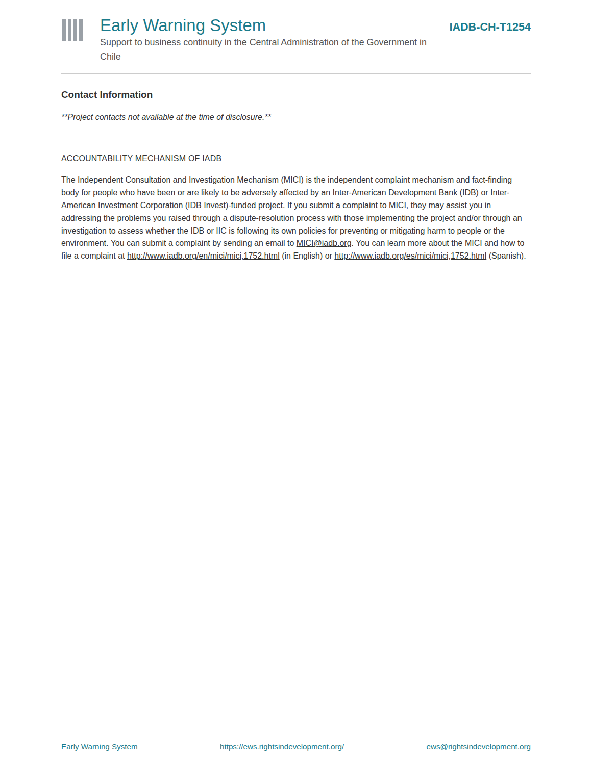Early Warning System
Support to business continuity in the Central Administration of the Government in Chile
IADB-CH-T1254
Contact Information
**Project contacts not available at the time of disclosure.**
Accountability Mechanism of IADB
The Independent Consultation and Investigation Mechanism (MICI) is the independent complaint mechanism and fact-finding body for people who have been or are likely to be adversely affected by an Inter-American Development Bank (IDB) or Inter-American Investment Corporation (IDB Invest)-funded project. If you submit a complaint to MICI, they may assist you in addressing the problems you raised through a dispute-resolution process with those implementing the project and/or through an investigation to assess whether the IDB or IIC is following its own policies for preventing or mitigating harm to people or the environment. You can submit a complaint by sending an email to MICI@iadb.org. You can learn more about the MICI and how to file a complaint at http://www.iadb.org/en/mici/mici,1752.html (in English) or http://www.iadb.org/es/mici/mici,1752.html (Spanish).
Early Warning System https://ews.rightsindevelopment.org/ ews@rightsindevelopment.org